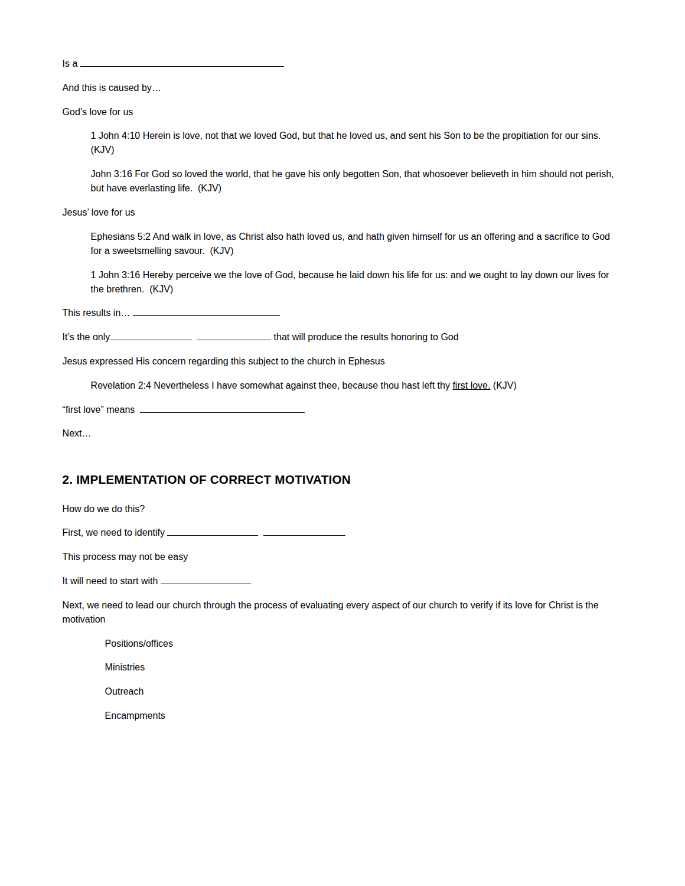Is a
And this is caused by…
God’s love for us
1 John 4:10 Herein is love, not that we loved God, but that he loved us, and sent his Son to be the propitiation for our sins. (KJV)
John 3:16 For God so loved the world, that he gave his only begotten Son, that whosoever believeth in him should not perish, but have everlasting life. (KJV)
Jesus’ love for us
Ephesians 5:2 And walk in love, as Christ also hath loved us, and hath given himself for us an offering and a sacrifice to God for a sweetsmelling savour. (KJV)
1 John 3:16 Hereby perceive we the love of God, because he laid down his life for us: and we ought to lay down our lives for the brethren. (KJV)
This results in…
It’s the only that will produce the results honoring to God
Jesus expressed His concern regarding this subject to the church in Ephesus
Revelation 2:4 Nevertheless I have somewhat against thee, because thou hast left thy first love. (KJV)
“first love” means
Next…
2. IMPLEMENTATION OF CORRECT MOTIVATION
How do we do this?
First, we need to identify
This process may not be easy
It will need to start with
Next, we need to lead our church through the process of evaluating every aspect of our church to verify if its love for Christ is the motivation
Positions/offices
Ministries
Outreach
Encampments